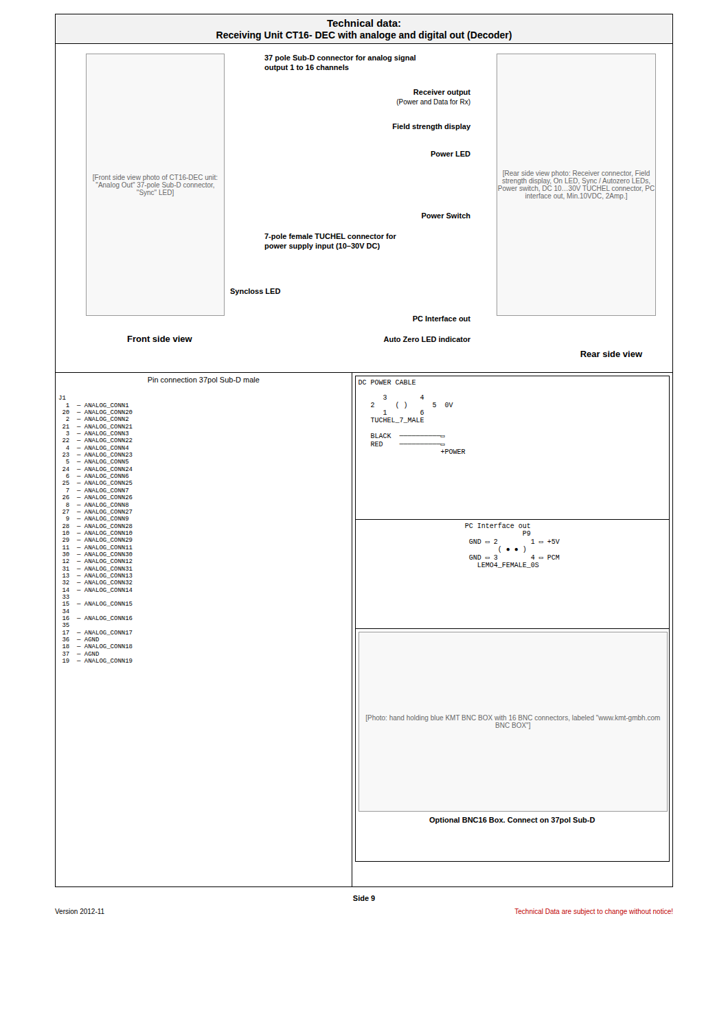| Technical data: Receiving Unit CT16- DEC with analoge and digital out (Decoder) |
| [Front side view photo of CT16-DEC unit: "Analog Out" 37-pole Sub-D connector, "Sync" LED] [Rear side view photo: Receiver connector, Field strength display, On LED, Sync / Autozero LEDs, Power switch, DC 10…30V TUCHEL connector, PC interface out, Min.10VDC, 2Amp.] 37 pole Sub-D connector for analog signal output 1 to 16 channels Receiver output (Power and Data for Rx) Field strength display Power LED Power Switch 7-pole female TUCHEL connector for power supply input (10–30V DC) Syncloss LED PC Interface out Auto Zero LED indicator Front side view Rear side view |
| Pin connection 37pol Sub-D male J1 1 ─ ANALOG_CONN1 20 ─ ANALOG_CONN20 2 ─ ANALOG_CONN2 21 ─ ANALOG_CONN21 3 ─ ANALOG_CONN3 22 ─ ANALOG_CONN22 4 ─ ANALOG_CONN4 23 ─ ANALOG_CONN23 5 ─ ANALOG_CONN5 24 ─ ANALOG_CONN24 6 ─ ANALOG_CONN6 25 ─ ANALOG_CONN25 7 ─ ANALOG_CONN7 26 ─ ANALOG_CONN26 8 ─ ANALOG_CONN8 27 ─ ANALOG_CONN27 9 ─ ANALOG_CONN9 28 ─ ANALOG_CONN28 10 ─ ANALOG_CONN10 29 ─ ANALOG_CONN29 11 ─ ANALOG_CONN11 30 ─ ANALOG_CONN30 12 ─ ANALOG_CONN12 31 ─ ANALOG_CONN31 13 ─ ANALOG_CONN13 32 ─ ANALOG_CONN32 14 ─ ANALOG_CONN14 33 15 ─ ANALOG_CONN15 34 16 ─ ANALOG_CONN16 35 17 ─ ANALOG_CONN17 36 ─ AGND 18 ─ ANALOG_CONN18 37 ─ AGND 19 ─ ANALOG_CONN19 | / DC POWER CABLE 3 4 2 ( ) 5 0V 1 6 TUCHEL_7_MALE BLACK ──────────▭ RED ──────────▭ +POWER / / PC Interface out P9 GND ▭ 2 1 ▭ +5V ( ● ● ) GND ▭ 3 4 ▭ PCM LEMO4_FEMALE_0S / / [Photo: hand holding blue KMT BNC BOX with 16 BNC connectors, labeled "www.kmt-gmbh.com BNC BOX"] Optional BNC16 Box. Connect on 37pol Sub-D / |
Side 9
Version 2012-11
Technical Data are subject to change without notice!